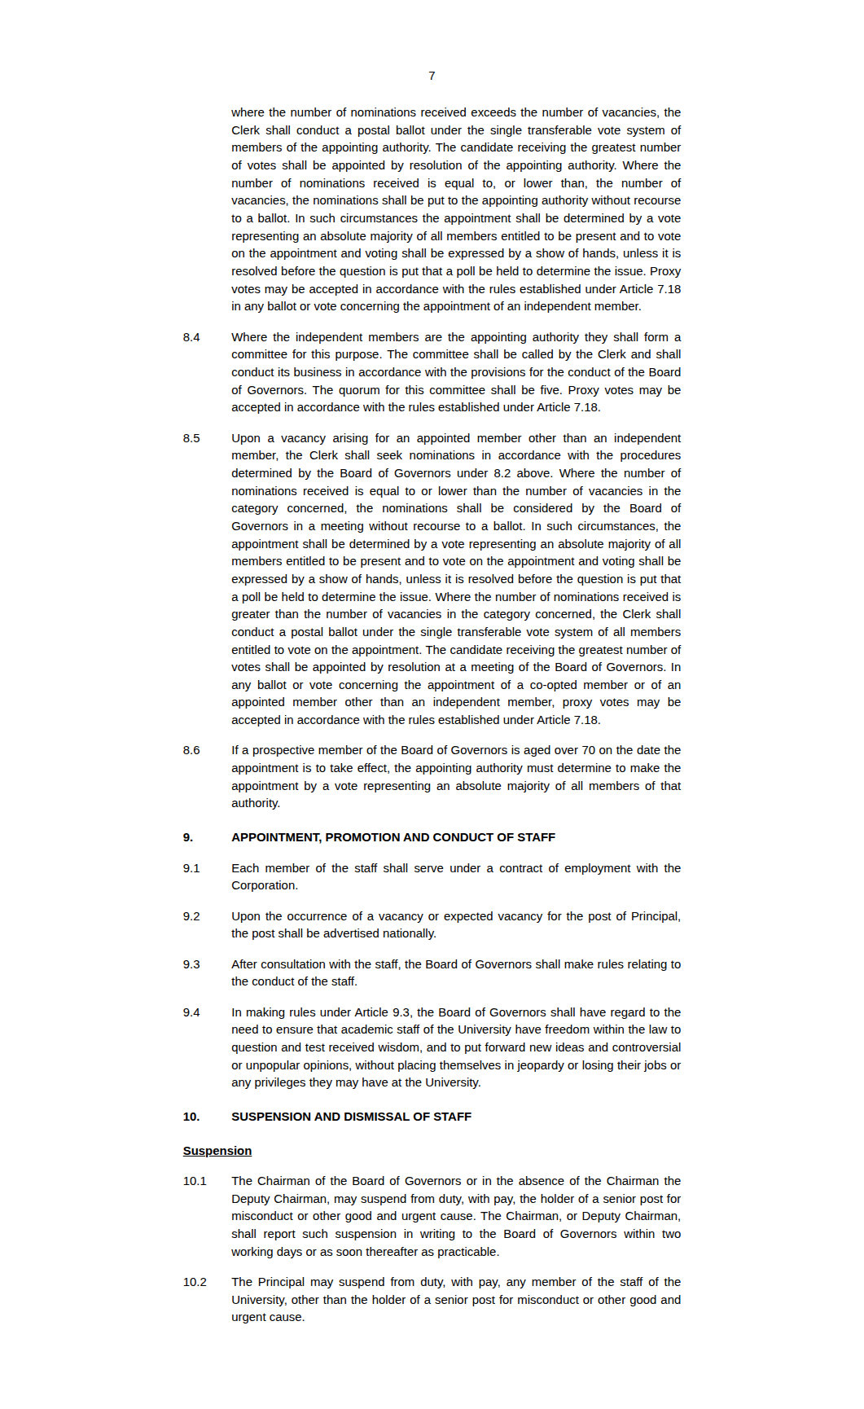7
where the number of nominations received exceeds the number of vacancies, the Clerk shall conduct a postal ballot under the single transferable vote system of members of the appointing authority. The candidate receiving the greatest number of votes shall be appointed by resolution of the appointing authority. Where the number of nominations received is equal to, or lower than, the number of vacancies, the nominations shall be put to the appointing authority without recourse to a ballot. In such circumstances the appointment shall be determined by a vote representing an absolute majority of all members entitled to be present and to vote on the appointment and voting shall be expressed by a show of hands, unless it is resolved before the question is put that a poll be held to determine the issue. Proxy votes may be accepted in accordance with the rules established under Article 7.18 in any ballot or vote concerning the appointment of an independent member.
8.4
Where the independent members are the appointing authority they shall form a committee for this purpose. The committee shall be called by the Clerk and shall conduct its business in accordance with the provisions for the conduct of the Board of Governors. The quorum for this committee shall be five. Proxy votes may be accepted in accordance with the rules established under Article 7.18.
8.5
Upon a vacancy arising for an appointed member other than an independent member, the Clerk shall seek nominations in accordance with the procedures determined by the Board of Governors under 8.2 above. Where the number of nominations received is equal to or lower than the number of vacancies in the category concerned, the nominations shall be considered by the Board of Governors in a meeting without recourse to a ballot. In such circumstances, the appointment shall be determined by a vote representing an absolute majority of all members entitled to be present and to vote on the appointment and voting shall be expressed by a show of hands, unless it is resolved before the question is put that a poll be held to determine the issue. Where the number of nominations received is greater than the number of vacancies in the category concerned, the Clerk shall conduct a postal ballot under the single transferable vote system of all members entitled to vote on the appointment. The candidate receiving the greatest number of votes shall be appointed by resolution at a meeting of the Board of Governors. In any ballot or vote concerning the appointment of a co-opted member or of an appointed member other than an independent member, proxy votes may be accepted in accordance with the rules established under Article 7.18.
8.6
If a prospective member of the Board of Governors is aged over 70 on the date the appointment is to take effect, the appointing authority must determine to make the appointment by a vote representing an absolute majority of all members of that authority.
9. APPOINTMENT, PROMOTION AND CONDUCT OF STAFF
9.1
Each member of the staff shall serve under a contract of employment with the Corporation.
9.2
Upon the occurrence of a vacancy or expected vacancy for the post of Principal, the post shall be advertised nationally.
9.3
After consultation with the staff, the Board of Governors shall make rules relating to the conduct of the staff.
9.4
In making rules under Article 9.3, the Board of Governors shall have regard to the need to ensure that academic staff of the University have freedom within the law to question and test received wisdom, and to put forward new ideas and controversial or unpopular opinions, without placing themselves in jeopardy or losing their jobs or any privileges they may have at the University.
10. SUSPENSION AND DISMISSAL OF STAFF
Suspension
10.1
The Chairman of the Board of Governors or in the absence of the Chairman the Deputy Chairman, may suspend from duty, with pay, the holder of a senior post for misconduct or other good and urgent cause. The Chairman, or Deputy Chairman, shall report such suspension in writing to the Board of Governors within two working days or as soon thereafter as practicable.
10.2
The Principal may suspend from duty, with pay, any member of the staff of the University, other than the holder of a senior post for misconduct or other good and urgent cause.